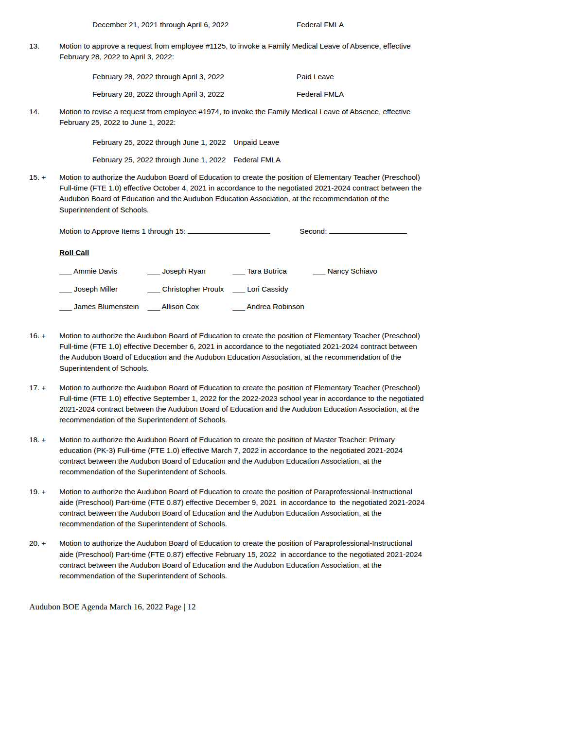December 21, 2021 through April 6, 2022 Federal FMLA
13.
Motion to approve a request from employee #1125, to invoke a Family Medical Leave of Absence, effective February 28, 2022 to April 3, 2022:
February 28, 2022 through April 3, 2022 Paid Leave
February 28, 2022 through April 3, 2022 Federal FMLA
14.
Motion to revise a request from employee #1974, to invoke the Family Medical Leave of Absence, effective February 25, 2022 to June 1, 2022:
February 25, 2022 through June 1, 2022 Unpaid Leave
February 25, 2022 through June 1, 2022 Federal FMLA
15. +
Motion to authorize the Audubon Board of Education to create the position of Elementary Teacher (Preschool) Full-time (FTE 1.0) effective October 4, 2021 in accordance to the negotiated 2021-2024 contract between the Audubon Board of Education and the Audubon Education Association, at the recommendation of the Superintendent of Schools.
Motion to Approve Items 1 through 15: Second:
Roll Call
| ___ Ammie Davis | ___ Joseph Ryan | ___ Tara Butrica | ___ Nancy Schiavo |
| ___ Joseph Miller | ___ Christopher Proulx | ___ Lori Cassidy | |
| ___ James Blumenstein | ___ Allison Cox | ___ Andrea Robinson | |
16. +
Motion to authorize the Audubon Board of Education to create the position of Elementary Teacher (Preschool) Full-time (FTE 1.0) effective December 6, 2021 in accordance to the negotiated 2021-2024 contract between the Audubon Board of Education and the Audubon Education Association, at the recommendation of the Superintendent of Schools.
17. +
Motion to authorize the Audubon Board of Education to create the position of Elementary Teacher (Preschool) Full-time (FTE 1.0) effective September 1, 2022 for the 2022-2023 school year in accordance to the negotiated 2021-2024 contract between the Audubon Board of Education and the Audubon Education Association, at the recommendation of the Superintendent of Schools.
18. +
Motion to authorize the Audubon Board of Education to create the position of Master Teacher: Primary education (PK-3) Full-time (FTE 1.0) effective March 7, 2022 in accordance to the negotiated 2021-2024 contract between the Audubon Board of Education and the Audubon Education Association, at the recommendation of the Superintendent of Schools.
19. +
Motion to authorize the Audubon Board of Education to create the position of Paraprofessional-Instructional aide (Preschool) Part-time (FTE 0.87) effective December 9, 2021 in accordance to the negotiated 2021-2024 contract between the Audubon Board of Education and the Audubon Education Association, at the recommendation of the Superintendent of Schools.
20. +
Motion to authorize the Audubon Board of Education to create the position of Paraprofessional-Instructional aide (Preschool) Part-time (FTE 0.87) effective February 15, 2022 in accordance to the negotiated 2021-2024 contract between the Audubon Board of Education and the Audubon Education Association, at the recommendation of the Superintendent of Schools.
Audubon BOE Agenda March 16, 2022 Page | 12